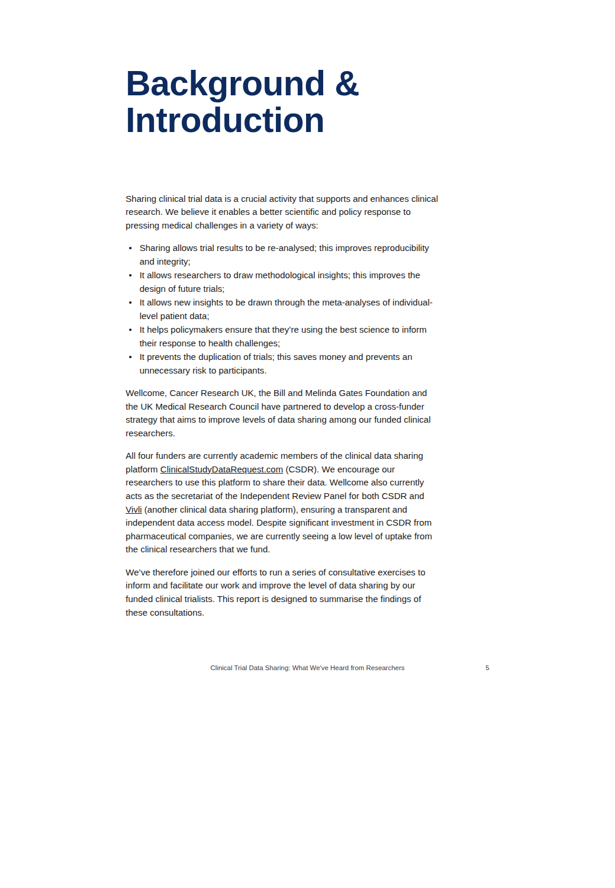Background &
Introduction
Sharing clinical trial data is a crucial activity that supports and enhances clinical research. We believe it enables a better scientific and policy response to pressing medical challenges in a variety of ways:
Sharing allows trial results to be re-analysed; this improves reproducibility and integrity;
It allows researchers to draw methodological insights; this improves the design of future trials;
It allows new insights to be drawn through the meta-analyses of individual-level patient data;
It helps policymakers ensure that they’re using the best science to inform their response to health challenges;
It prevents the duplication of trials; this saves money and prevents an unnecessary risk to participants.
Wellcome, Cancer Research UK, the Bill and Melinda Gates Foundation and the UK Medical Research Council have partnered to develop a cross-funder strategy that aims to improve levels of data sharing among our funded clinical researchers.
All four funders are currently academic members of the clinical data sharing platform ClinicalStudyDataRequest.com (CSDR). We encourage our researchers to use this platform to share their data. Wellcome also currently acts as the secretariat of the Independent Review Panel for both CSDR and Vivli (another clinical data sharing platform), ensuring a transparent and independent data access model. Despite significant investment in CSDR from pharmaceutical companies, we are currently seeing a low level of uptake from the clinical researchers that we fund.
We’ve therefore joined our efforts to run a series of consultative exercises to inform and facilitate our work and improve the level of data sharing by our funded clinical trialists. This report is designed to summarise the findings of these consultations.
Clinical Trial Data Sharing: What We've Heard from Researchers 5